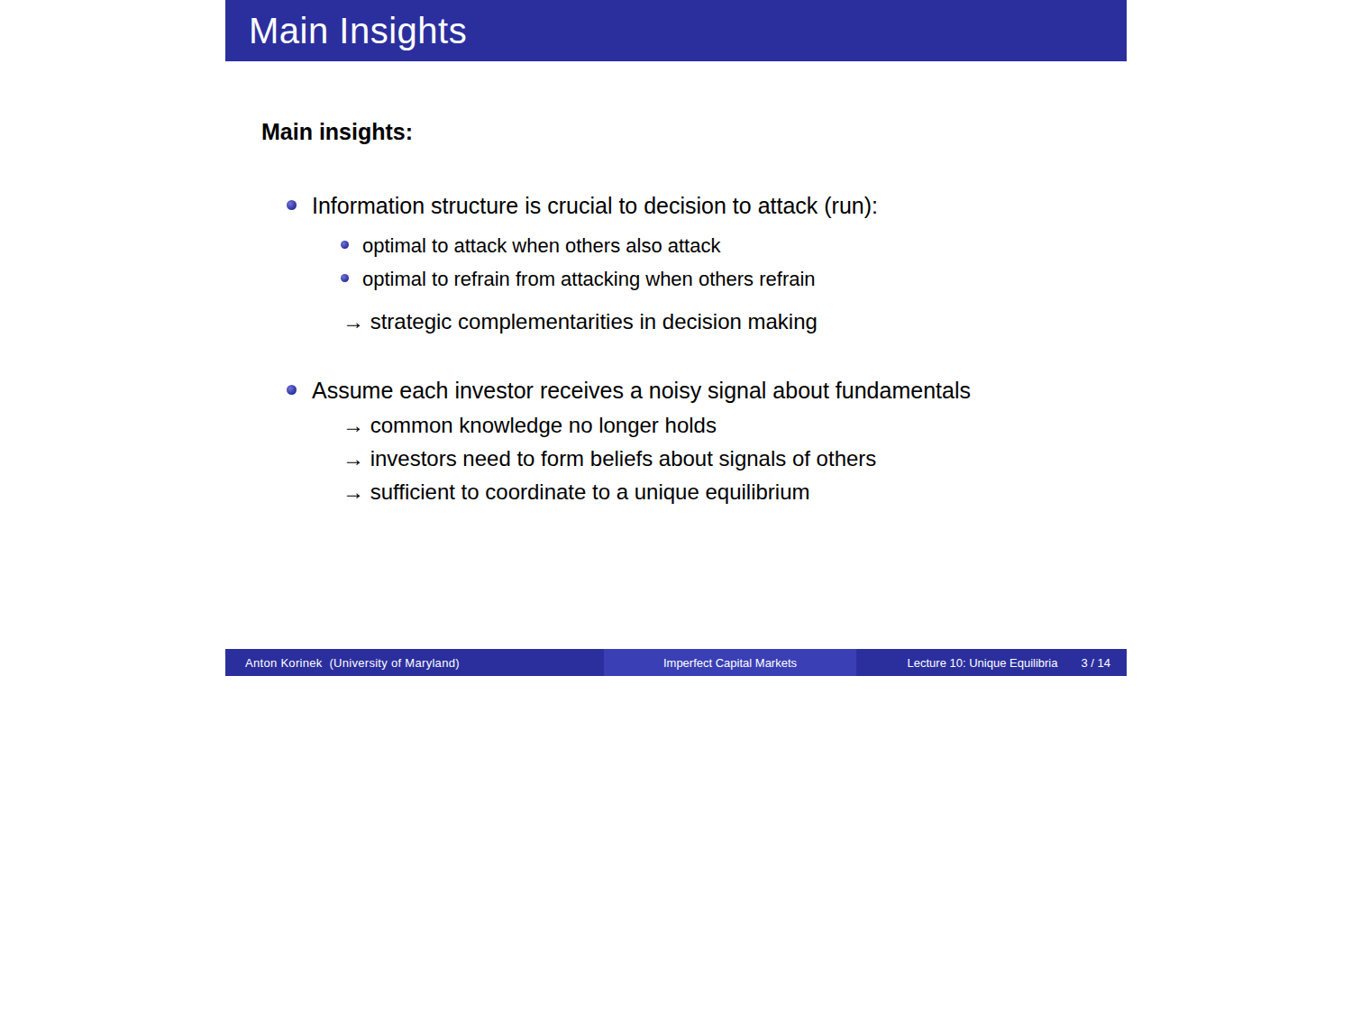Main Insights
Main insights:
Information structure is crucial to decision to attack (run):
optimal to attack when others also attack
optimal to refrain from attacking when others refrain
→ strategic complementarities in decision making
Assume each investor receives a noisy signal about fundamentals
→ common knowledge no longer holds
→ investors need to form beliefs about signals of others
→ sufficient to coordinate to a unique equilibrium
Anton Korinek (University of Maryland)
Imperfect Capital Markets
Lecture 10: Unique Equilibria 3 / 14